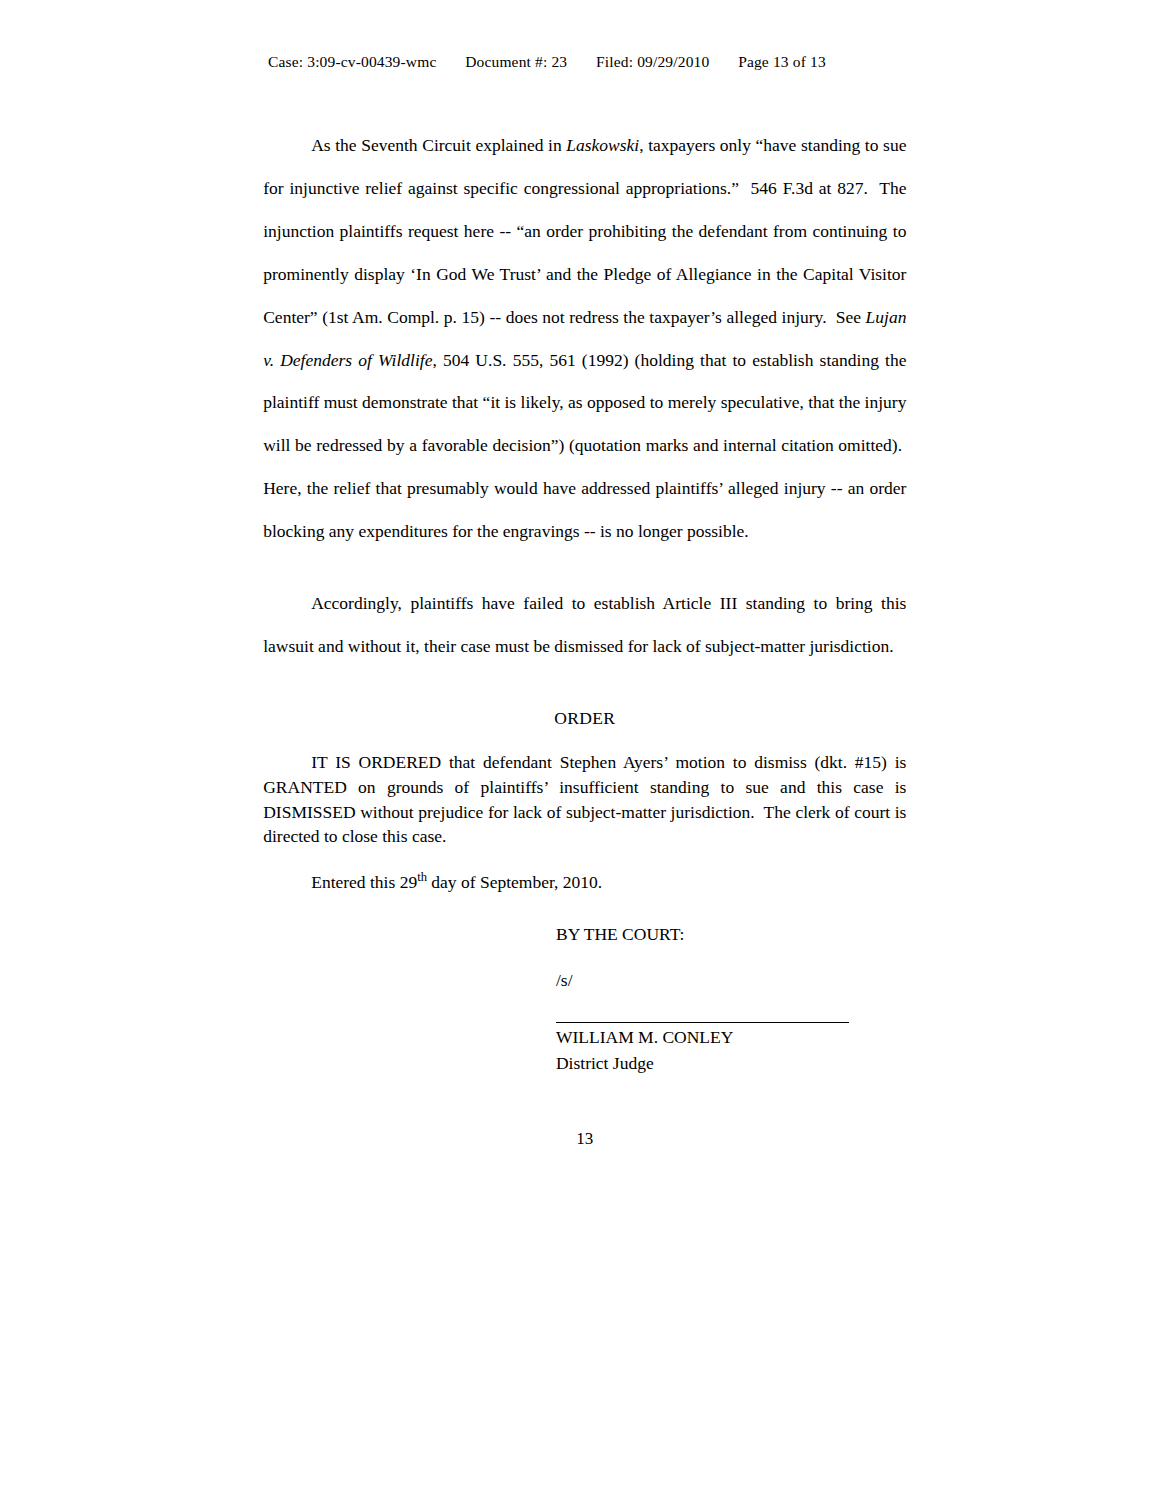Case: 3:09-cv-00439-wmc Document #: 23 Filed: 09/29/2010 Page 13 of 13
As the Seventh Circuit explained in Laskowski, taxpayers only “have standing to sue for injunctive relief against specific congressional appropriations.” 546 F.3d at 827. The injunction plaintiffs request here -- “an order prohibiting the defendant from continuing to prominently display ‘In God We Trust’ and the Pledge of Allegiance in the Capital Visitor Center” (1st Am. Compl. p. 15) -- does not redress the taxpayer’s alleged injury. See Lujan v. Defenders of Wildlife, 504 U.S. 555, 561 (1992) (holding that to establish standing the plaintiff must demonstrate that “it is likely, as opposed to merely speculative, that the injury will be redressed by a favorable decision”) (quotation marks and internal citation omitted). Here, the relief that presumably would have addressed plaintiffs’ alleged injury -- an order blocking any expenditures for the engravings -- is no longer possible.
Accordingly, plaintiffs have failed to establish Article III standing to bring this lawsuit and without it, their case must be dismissed for lack of subject-matter jurisdiction.
ORDER
IT IS ORDERED that defendant Stephen Ayers’ motion to dismiss (dkt. #15) is GRANTED on grounds of plaintiffs’ insufficient standing to sue and this case is DISMISSED without prejudice for lack of subject-matter jurisdiction. The clerk of court is directed to close this case.
Entered this 29th day of September, 2010.
BY THE COURT:
/s/
WILLIAM M. CONLEY
District Judge
13